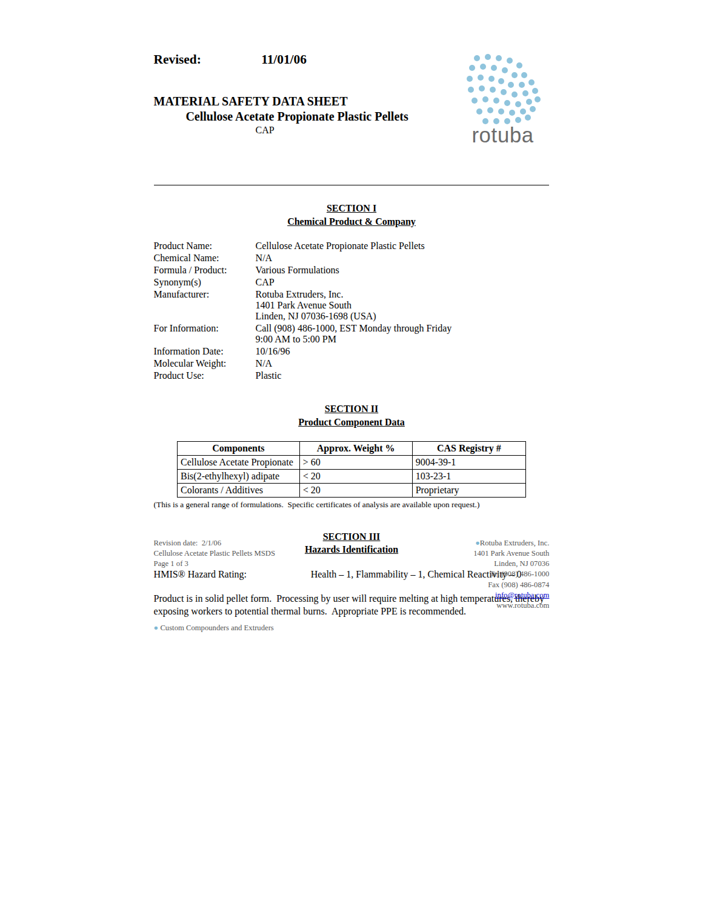rotuba
Revised: 11/01/06
MATERIAL SAFETY DATA SHEET Cellulose Acetate Propionate Plastic Pellets CAP
SECTION I Chemical Product & Company
| Product Name: | Cellulose Acetate Propionate Plastic Pellets |
| Chemical Name: | N/A |
| Formula / Product: | Various Formulations |
| Synonym(s) | CAP |
| Manufacturer: | Rotuba Extruders, Inc. 1401 Park Avenue South Linden, NJ 07036-1698 (USA) |
| For Information: | Call (908) 486-1000, EST Monday through Friday 9:00 AM to 5:00 PM |
| Information Date: | 10/16/96 |
| Molecular Weight: | N/A |
| Product Use: | Plastic |
SECTION II Product Component Data
| Components | Approx. Weight % | CAS Registry # |
| --- | --- | --- |
| Cellulose Acetate Propionate | > 60 | 9004-39-1 |
| Bis(2-ethylhexyl) adipate | < 20 | 103-23-1 |
| Colorants / Additives | < 20 | Proprietary |
(This is a general range of formulations. Specific certificates of analysis are available upon request.)
SECTION III Hazards Identification
HMIS® Hazard Rating:Health – 1, Flammability – 1, Chemical Reactivity – 0
Product is in solid pellet form. Processing by user will require melting at high temperatures, thereby exposing workers to potential thermal burns. Appropriate PPE is recommended.
Revision date: 2/1/06
Cellulose Acetate Plastic Pellets MSDS
Page 1 of 3
●Rotuba Extruders, Inc.
1401 Park Avenue South
Linden, NJ 07036
Tel (908) 486-1000
Fax (908) 486-0874
info@rotuba.com
www.rotuba.com
● Custom Compounders and Extruders